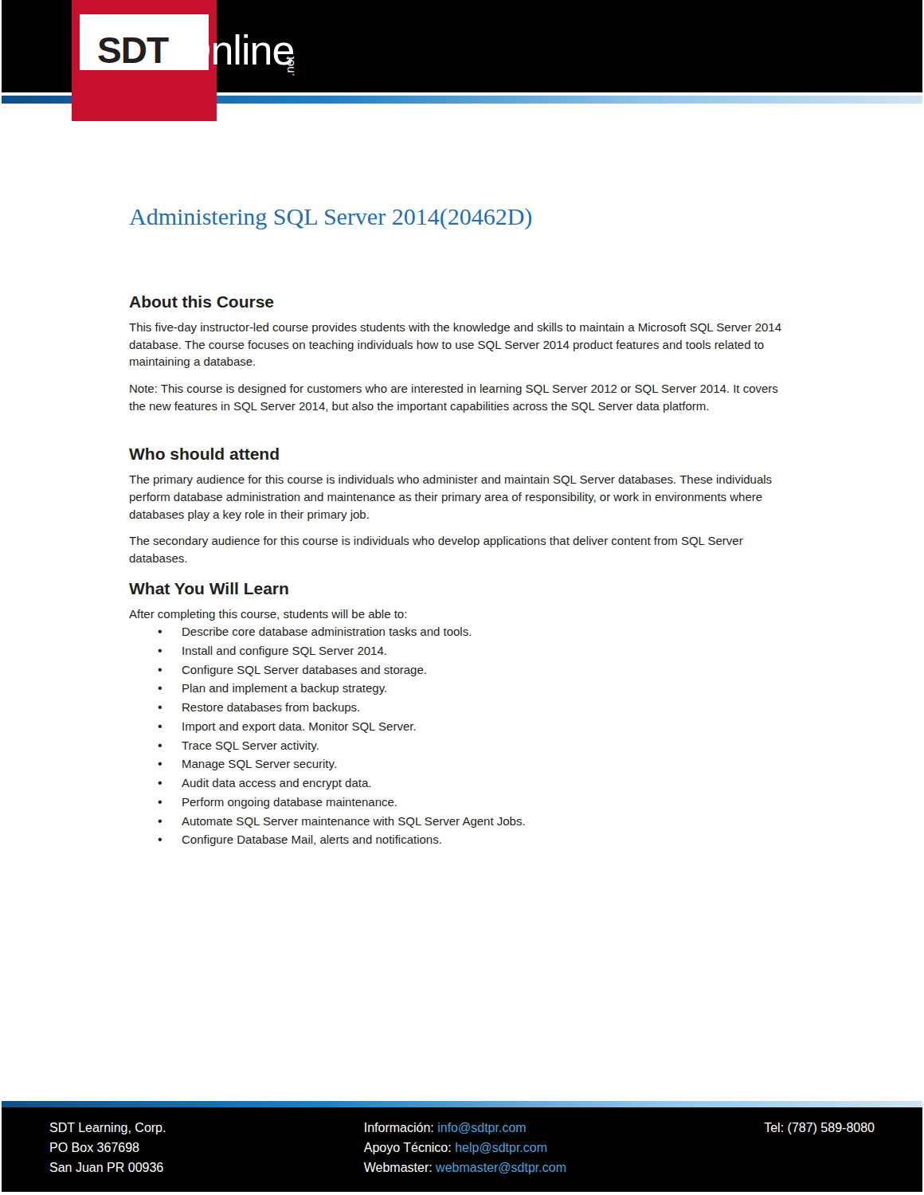SDT Online.net
Administering SQL Server 2014(20462D)
About this Course
This five-day instructor-led course provides students with the knowledge and skills to maintain a Microsoft SQL Server 2014 database. The course focuses on teaching individuals how to use SQL Server 2014 product features and tools related to maintaining a database.
Note: This course is designed for customers who are interested in learning SQL Server 2012 or SQL Server 2014. It covers the new features in SQL Server 2014, but also the important capabilities across the SQL Server data platform.
Who should attend
The primary audience for this course is individuals who administer and maintain SQL Server databases. These individuals perform database administration and maintenance as their primary area of responsibility, or work in environments where databases play a key role in their primary job.
The secondary audience for this course is individuals who develop applications that deliver content from SQL Server databases.
What You Will Learn
After completing this course, students will be able to:
Describe core database administration tasks and tools.
Install and configure SQL Server 2014.
Configure SQL Server databases and storage.
Plan and implement a backup strategy.
Restore databases from backups.
Import and export data. Monitor SQL Server.
Trace SQL Server activity.
Manage SQL Server security.
Audit data access and encrypt data.
Perform ongoing database maintenance.
Automate SQL Server maintenance with SQL Server Agent Jobs.
Configure Database Mail, alerts and notifications.
SDT Learning, Corp.
PO Box 367698
San Juan PR 00936
Información: info@sdtpr.com
Apoyo Técnico: help@sdtpr.com
Webmaster: webmaster@sdtpr.com
Tel: (787) 589-8080